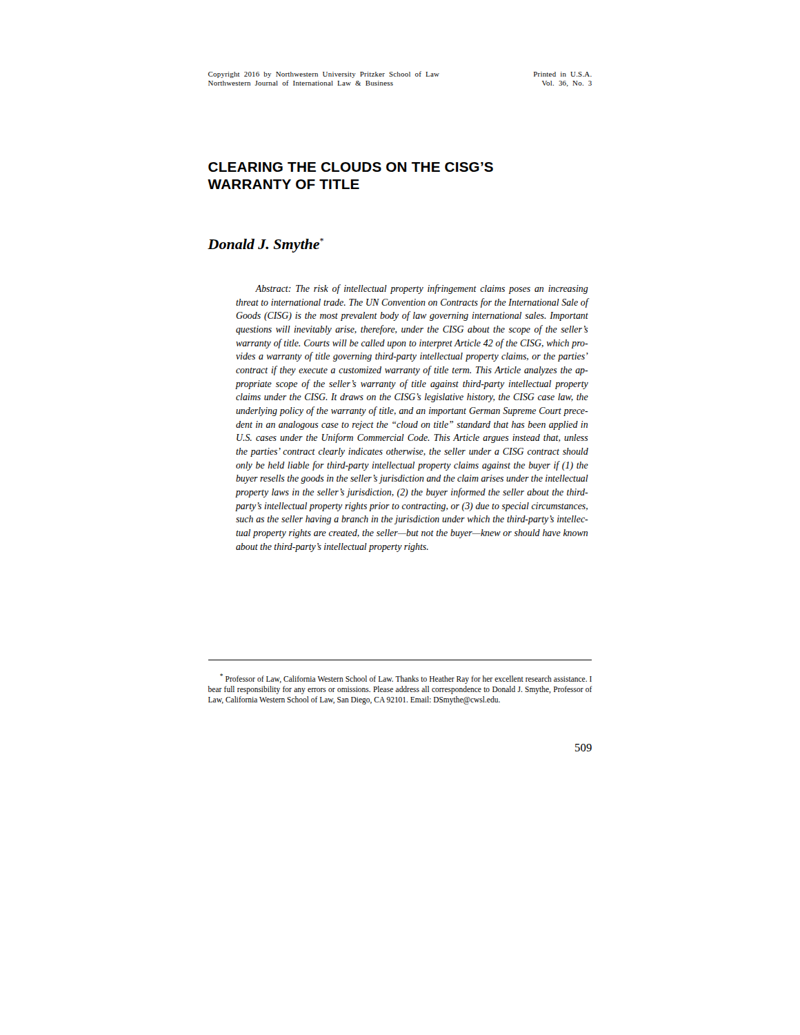Copyright 2016 by Northwestern University Pritzker School of Law
Northwestern Journal of International Law & Business
Printed in U.S.A.
Vol. 36, No. 3
CLEARING THE CLOUDS ON THE CISG’S
WARRANTY OF TITLE
Donald J. Smythe*
Abstract: The risk of intellectual property infringement claims poses an increasing threat to international trade. The UN Convention on Contracts for the International Sale of Goods (CISG) is the most prevalent body of law governing international sales. Important questions will inevitably arise, therefore, under the CISG about the scope of the seller’s warranty of title. Courts will be called upon to interpret Article 42 of the CISG, which provides a warranty of title governing third-party intellectual property claims, or the parties’ contract if they execute a customized warranty of title term. This Article analyzes the appropriate scope of the seller’s warranty of title against third-party intellectual property claims under the CISG. It draws on the CISG’s legislative history, the CISG case law, the underlying policy of the warranty of title, and an important German Supreme Court precedent in an analogous case to reject the “cloud on title” standard that has been applied in U.S. cases under the Uniform Commercial Code. This Article argues instead that, unless the parties’ contract clearly indicates otherwise, the seller under a CISG contract should only be held liable for third-party intellectual property claims against the buyer if (1) the buyer resells the goods in the seller’s jurisdiction and the claim arises under the intellectual property laws in the seller’s jurisdiction, (2) the buyer informed the seller about the third-party’s intellectual property rights prior to contracting, or (3) due to special circumstances, such as the seller having a branch in the jurisdiction under which the third-party’s intellectual property rights are created, the seller—but not the buyer—knew or should have known about the third-party’s intellectual property rights.
* Professor of Law, California Western School of Law. Thanks to Heather Ray for her excellent research assistance. I bear full responsibility for any errors or omissions. Please address all correspondence to Donald J. Smythe, Professor of Law, California Western School of Law, San Diego, CA 92101. Email: DSmythe@cwsl.edu.
509